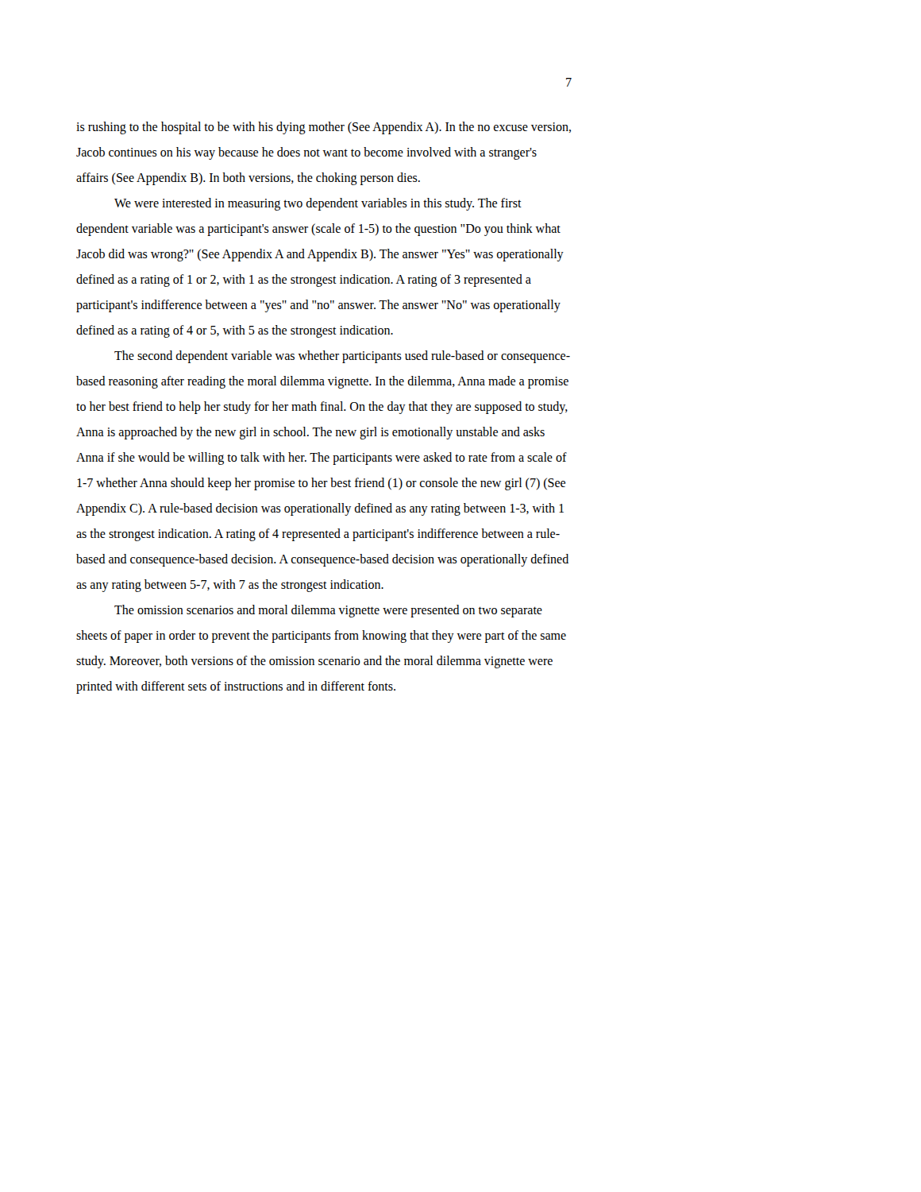7
is rushing to the hospital to be with his dying mother (See Appendix A). In the no excuse version, Jacob continues on his way because he does not want to become involved with a stranger's affairs (See Appendix B). In both versions, the choking person dies.
We were interested in measuring two dependent variables in this study. The first dependent variable was a participant's answer (scale of 1-5) to the question "Do you think what Jacob did was wrong?" (See Appendix A and Appendix B). The answer "Yes" was operationally defined as a rating of 1 or 2, with 1 as the strongest indication. A rating of 3 represented a participant's indifference between a "yes" and "no" answer. The answer "No" was operationally defined as a rating of 4 or 5, with 5 as the strongest indication.
The second dependent variable was whether participants used rule-based or consequence-based reasoning after reading the moral dilemma vignette. In the dilemma, Anna made a promise to her best friend to help her study for her math final. On the day that they are supposed to study, Anna is approached by the new girl in school. The new girl is emotionally unstable and asks Anna if she would be willing to talk with her. The participants were asked to rate from a scale of 1-7 whether Anna should keep her promise to her best friend (1) or console the new girl (7) (See Appendix C). A rule-based decision was operationally defined as any rating between 1-3, with 1 as the strongest indication. A rating of 4 represented a participant's indifference between a rule-based and consequence-based decision. A consequence-based decision was operationally defined as any rating between 5-7, with 7 as the strongest indication.
The omission scenarios and moral dilemma vignette were presented on two separate sheets of paper in order to prevent the participants from knowing that they were part of the same study. Moreover, both versions of the omission scenario and the moral dilemma vignette were printed with different sets of instructions and in different fonts.